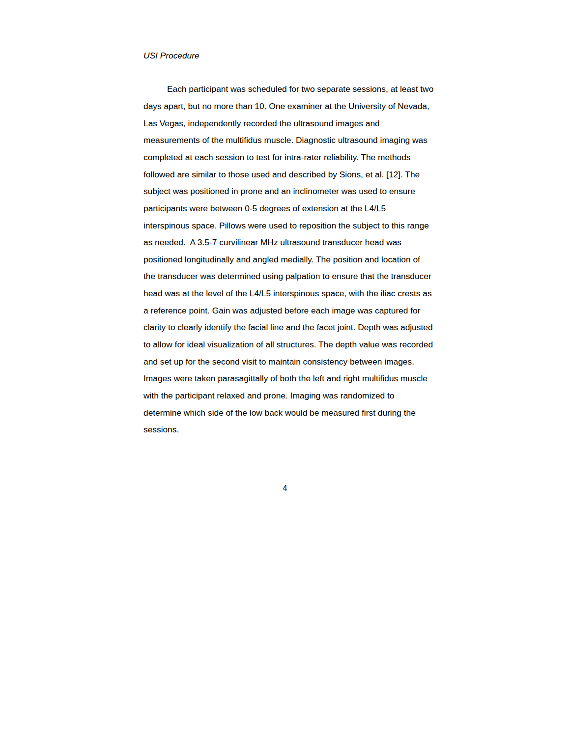USI Procedure
Each participant was scheduled for two separate sessions, at least two days apart, but no more than 10. One examiner at the University of Nevada, Las Vegas, independently recorded the ultrasound images and measurements of the multifidus muscle. Diagnostic ultrasound imaging was completed at each session to test for intra-rater reliability. The methods followed are similar to those used and described by Sions, et al. [12]. The subject was positioned in prone and an inclinometer was used to ensure participants were between 0-5 degrees of extension at the L4/L5 interspinous space. Pillows were used to reposition the subject to this range as needed. A 3.5-7 curvilinear MHz ultrasound transducer head was positioned longitudinally and angled medially. The position and location of the transducer was determined using palpation to ensure that the transducer head was at the level of the L4/L5 interspinous space, with the iliac crests as a reference point. Gain was adjusted before each image was captured for clarity to clearly identify the facial line and the facet joint. Depth was adjusted to allow for ideal visualization of all structures. The depth value was recorded and set up for the second visit to maintain consistency between images. Images were taken parasagittally of both the left and right multifidus muscle with the participant relaxed and prone. Imaging was randomized to determine which side of the low back would be measured first during the sessions.
4